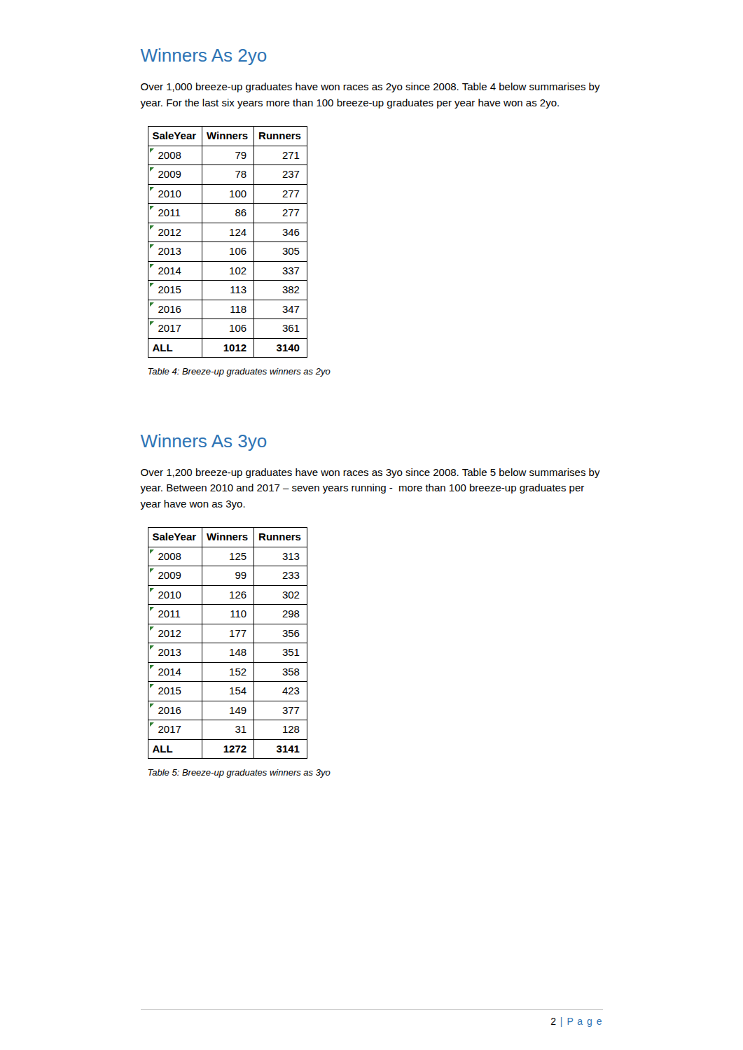Winners As 2yo
Over 1,000 breeze-up graduates have won races as 2yo since 2008. Table 4 below summarises by year. For the last six years more than 100 breeze-up graduates per year have won as 2yo.
| SaleYear | Winners | Runners |
| --- | --- | --- |
| 2008 | 79 | 271 |
| 2009 | 78 | 237 |
| 2010 | 100 | 277 |
| 2011 | 86 | 277 |
| 2012 | 124 | 346 |
| 2013 | 106 | 305 |
| 2014 | 102 | 337 |
| 2015 | 113 | 382 |
| 2016 | 118 | 347 |
| 2017 | 106 | 361 |
| ALL | 1012 | 3140 |
Table 4: Breeze-up graduates winners as 2yo
Winners As 3yo
Over 1,200 breeze-up graduates have won races as 3yo since 2008. Table 5 below summarises by year. Between 2010 and 2017 – seven years running - more than 100 breeze-up graduates per year have won as 3yo.
| SaleYear | Winners | Runners |
| --- | --- | --- |
| 2008 | 125 | 313 |
| 2009 | 99 | 233 |
| 2010 | 126 | 302 |
| 2011 | 110 | 298 |
| 2012 | 177 | 356 |
| 2013 | 148 | 351 |
| 2014 | 152 | 358 |
| 2015 | 154 | 423 |
| 2016 | 149 | 377 |
| 2017 | 31 | 128 |
| ALL | 1272 | 3141 |
Table 5: Breeze-up graduates winners as 3yo
2 | P a g e